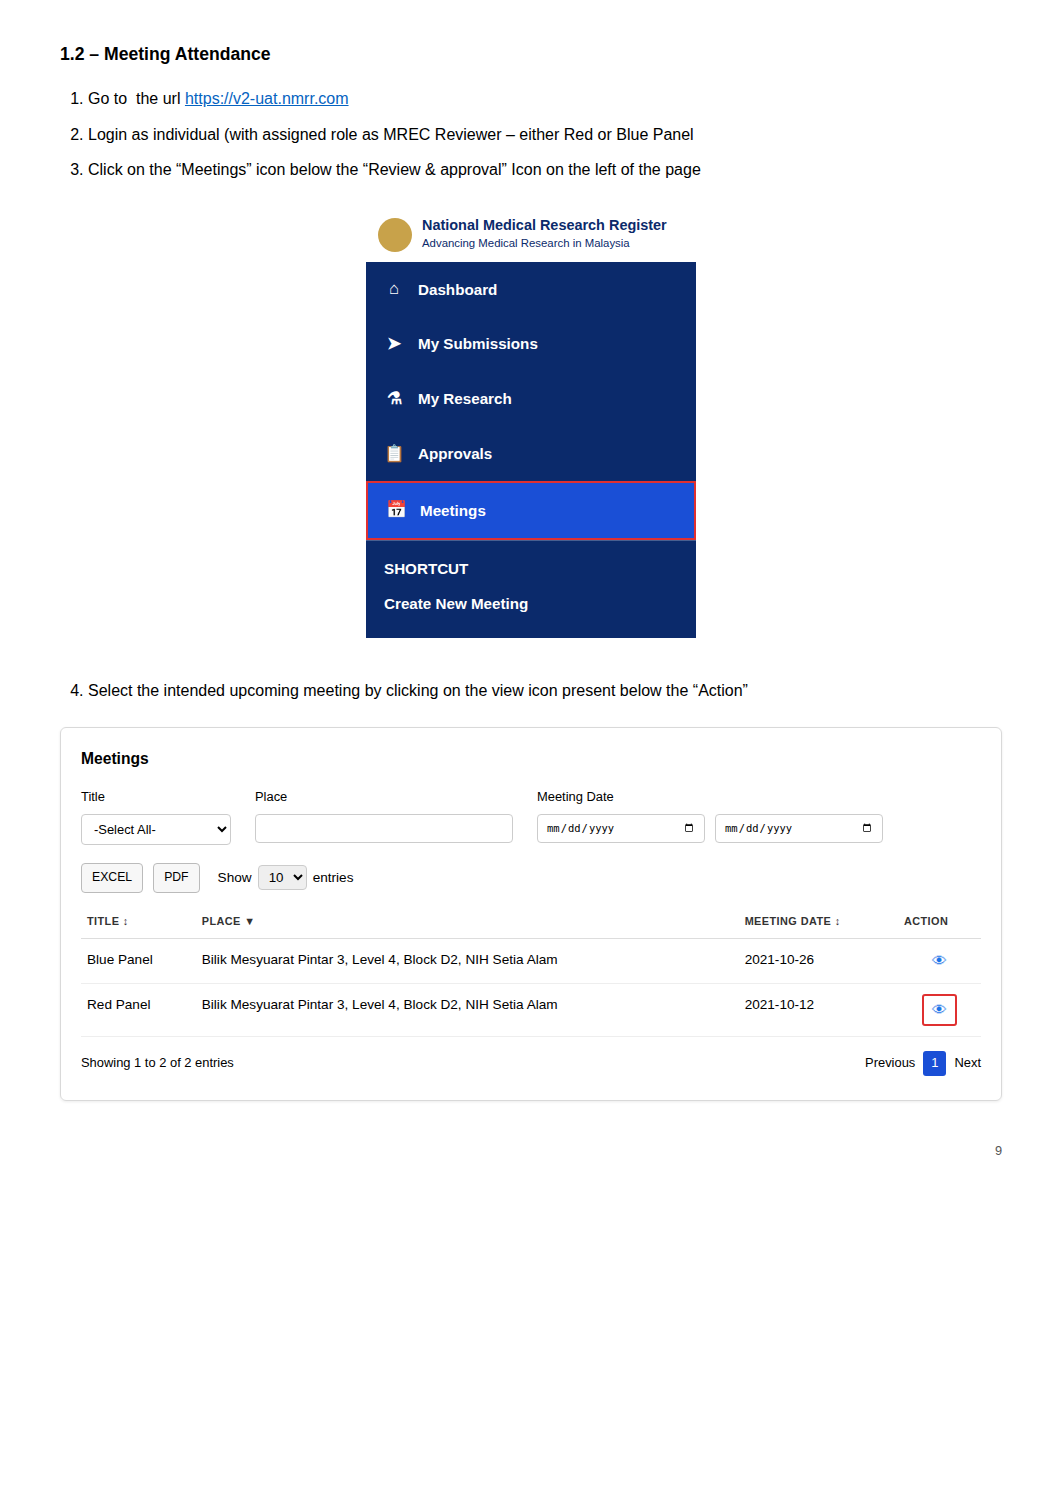1.2 – Meeting Attendance
Go to the url https://v2-uat.nmrr.com
Login as individual (with assigned role as MREC Reviewer – either Red or Blue Panel
Click on the “Meetings” icon below the “Review & approval” Icon on the left of the page
National Medical Research Register
Advancing Medical Research in Malaysia
⌂ Dashboard
➤ My Submissions
⚗ My Research
📋 Approvals
📅 Meetings
SHORTCUT
Create New Meeting
Select the intended upcoming meeting by clicking on the view icon present below the “Action”
Meetings
Title -Select All-
Place
Meeting Date
EXCEL PDF Show 10 entries
| TITLE ↕ | PLACE ▼ | MEETING DATE ↕ | ACTION |
| --- | --- | --- | --- |
| Blue Panel | Bilik Mesyuarat Pintar 3, Level 4, Block D2, NIH Setia Alam | 2021-10-26 | 👁 |
| Red Panel | Bilik Mesyuarat Pintar 3, Level 4, Block D2, NIH Setia Alam | 2021-10-12 | 👁 |
Showing 1 to 2 of 2 entries
Previous 1 Next
9